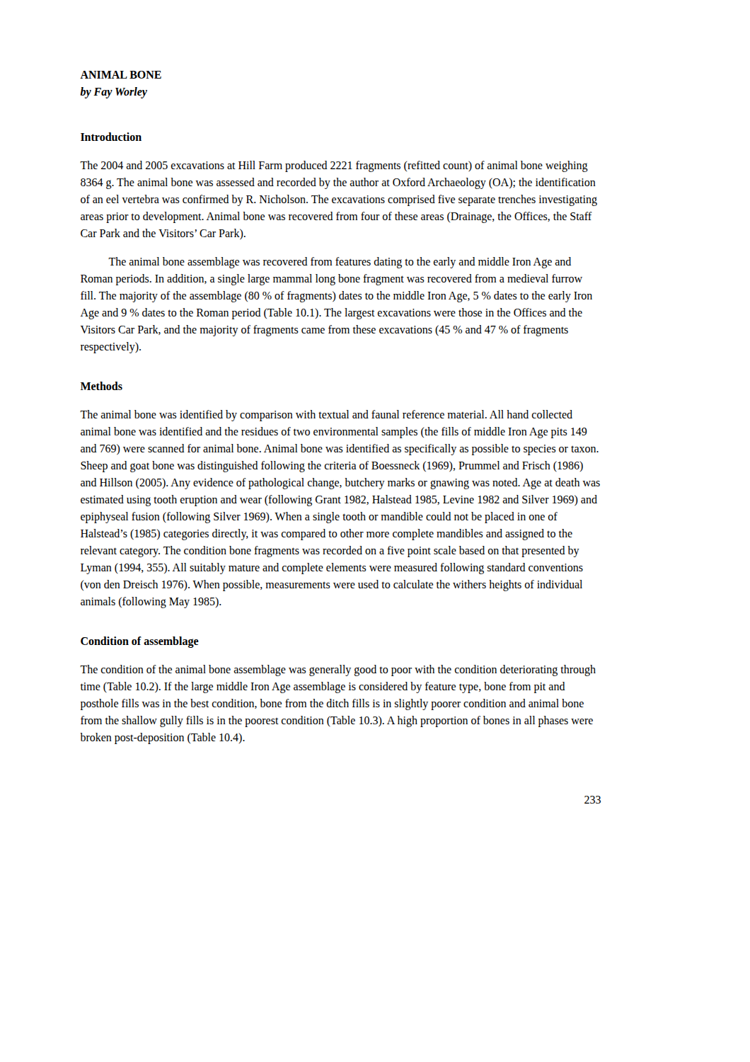Animal Bone
by Fay Worley
Introduction
The 2004 and 2005 excavations at Hill Farm produced 2221 fragments (refitted count) of animal bone weighing 8364 g. The animal bone was assessed and recorded by the author at Oxford Archaeology (OA); the identification of an eel vertebra was confirmed by R. Nicholson. The excavations comprised five separate trenches investigating areas prior to development. Animal bone was recovered from four of these areas (Drainage, the Offices, the Staff Car Park and the Visitors’ Car Park).
The animal bone assemblage was recovered from features dating to the early and middle Iron Age and Roman periods. In addition, a single large mammal long bone fragment was recovered from a medieval furrow fill. The majority of the assemblage (80 % of fragments) dates to the middle Iron Age, 5 % dates to the early Iron Age and 9 % dates to the Roman period (Table 10.1). The largest excavations were those in the Offices and the Visitors Car Park, and the majority of fragments came from these excavations (45 % and 47 % of fragments respectively).
Methods
The animal bone was identified by comparison with textual and faunal reference material. All hand collected animal bone was identified and the residues of two environmental samples (the fills of middle Iron Age pits 149 and 769) were scanned for animal bone. Animal bone was identified as specifically as possible to species or taxon. Sheep and goat bone was distinguished following the criteria of Boessneck (1969), Prummel and Frisch (1986) and Hillson (2005). Any evidence of pathological change, butchery marks or gnawing was noted. Age at death was estimated using tooth eruption and wear (following Grant 1982, Halstead 1985, Levine 1982 and Silver 1969) and epiphyseal fusion (following Silver 1969). When a single tooth or mandible could not be placed in one of Halstead’s (1985) categories directly, it was compared to other more complete mandibles and assigned to the relevant category. The condition bone fragments was recorded on a five point scale based on that presented by Lyman (1994, 355). All suitably mature and complete elements were measured following standard conventions (von den Dreisch 1976). When possible, measurements were used to calculate the withers heights of individual animals (following May 1985).
Condition of assemblage
The condition of the animal bone assemblage was generally good to poor with the condition deteriorating through time (Table 10.2). If the large middle Iron Age assemblage is considered by feature type, bone from pit and posthole fills was in the best condition, bone from the ditch fills is in slightly poorer condition and animal bone from the shallow gully fills is in the poorest condition (Table 10.3). A high proportion of bones in all phases were broken post-deposition (Table 10.4).
233